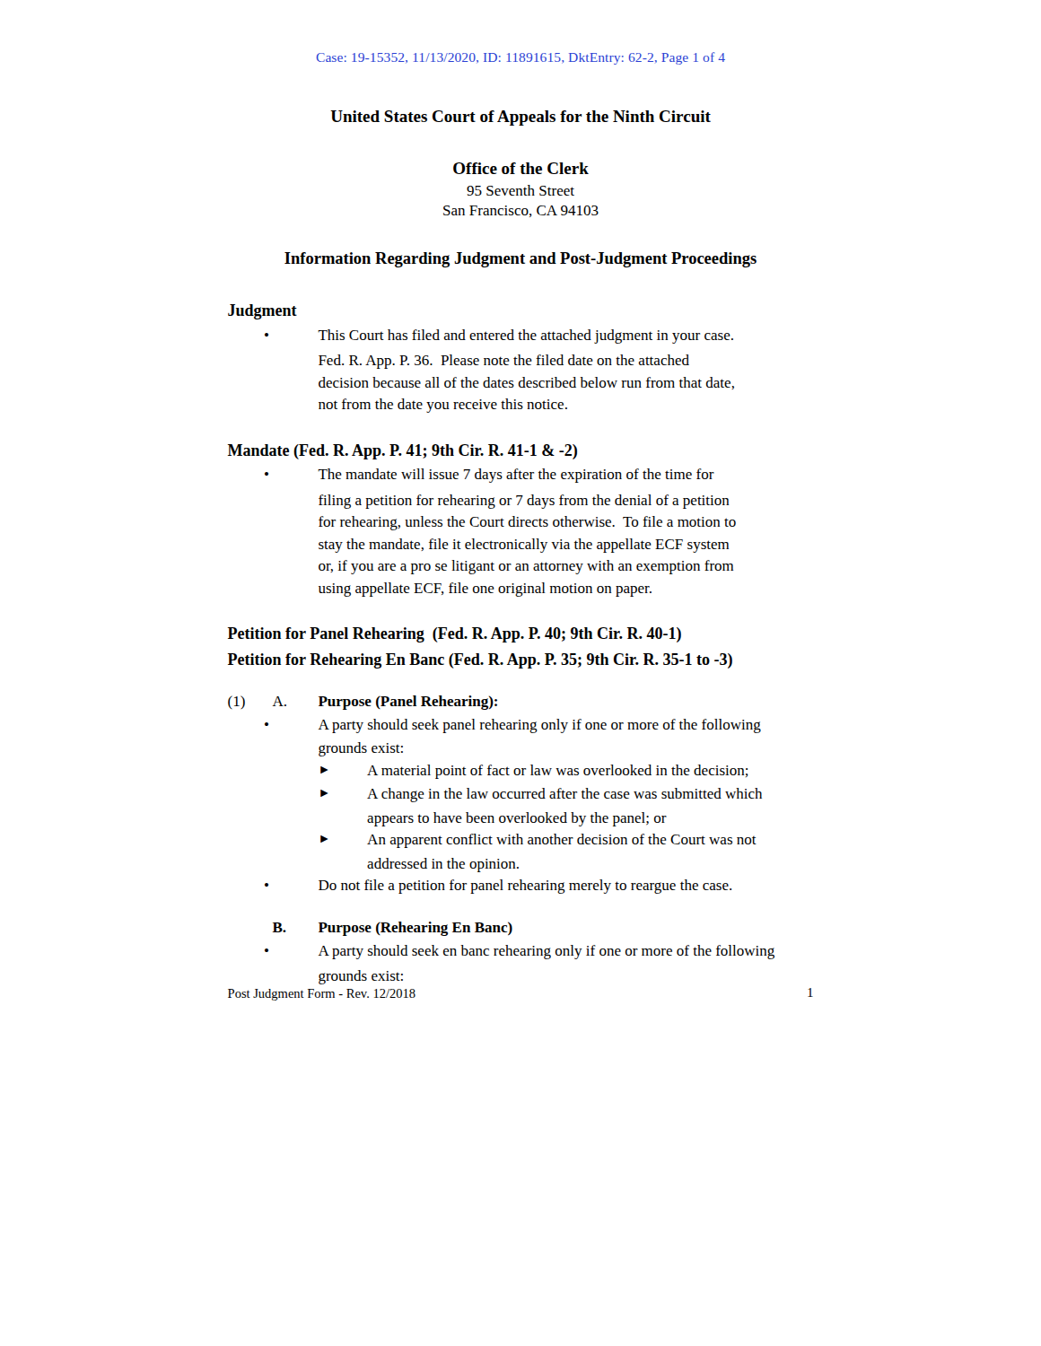Case: 19-15352, 11/13/2020, ID: 11891615, DktEntry: 62-2, Page 1 of 4
United States Court of Appeals for the Ninth Circuit
Office of the Clerk 95 Seventh Street San Francisco, CA 94103
Information Regarding Judgment and Post-Judgment Proceedings
Judgment
•
This Court has filed and entered the attached judgment in your case.
Fed. R. App. P. 36. Please note the filed date on the attached
decision because all of the dates described below run from that date,
not from the date you receive this notice.
Mandate (Fed. R. App. P. 41; 9th Cir. R. 41-1 & -2)
•
The mandate will issue 7 days after the expiration of the time for
filing a petition for rehearing or 7 days from the denial of a petition
for rehearing, unless the Court directs otherwise. To file a motion to
stay the mandate, file it electronically via the appellate ECF system
or, if you are a pro se litigant or an attorney with an exemption from
using appellate ECF, file one original motion on paper.
Petition for Panel Rehearing (Fed. R. App. P. 40; 9th Cir. R. 40-1)
Petition for Rehearing En Banc (Fed. R. App. P. 35; 9th Cir. R. 35-1 to -3)
(1)
A.
Purpose (Panel Rehearing):
•
A party should seek panel rehearing only if one or more of the following
grounds exist:
►
A material point of fact or law was overlooked in the decision;
►
A change in the law occurred after the case was submitted which
appears to have been overlooked by the panel; or
►
An apparent conflict with another decision of the Court was not
addressed in the opinion.
•
Do not file a petition for panel rehearing merely to reargue the case.
B.
Purpose (Rehearing En Banc)
•
A party should seek en banc rehearing only if one or more of the following
grounds exist:
Post Judgment Form - Rev. 12/2018
1